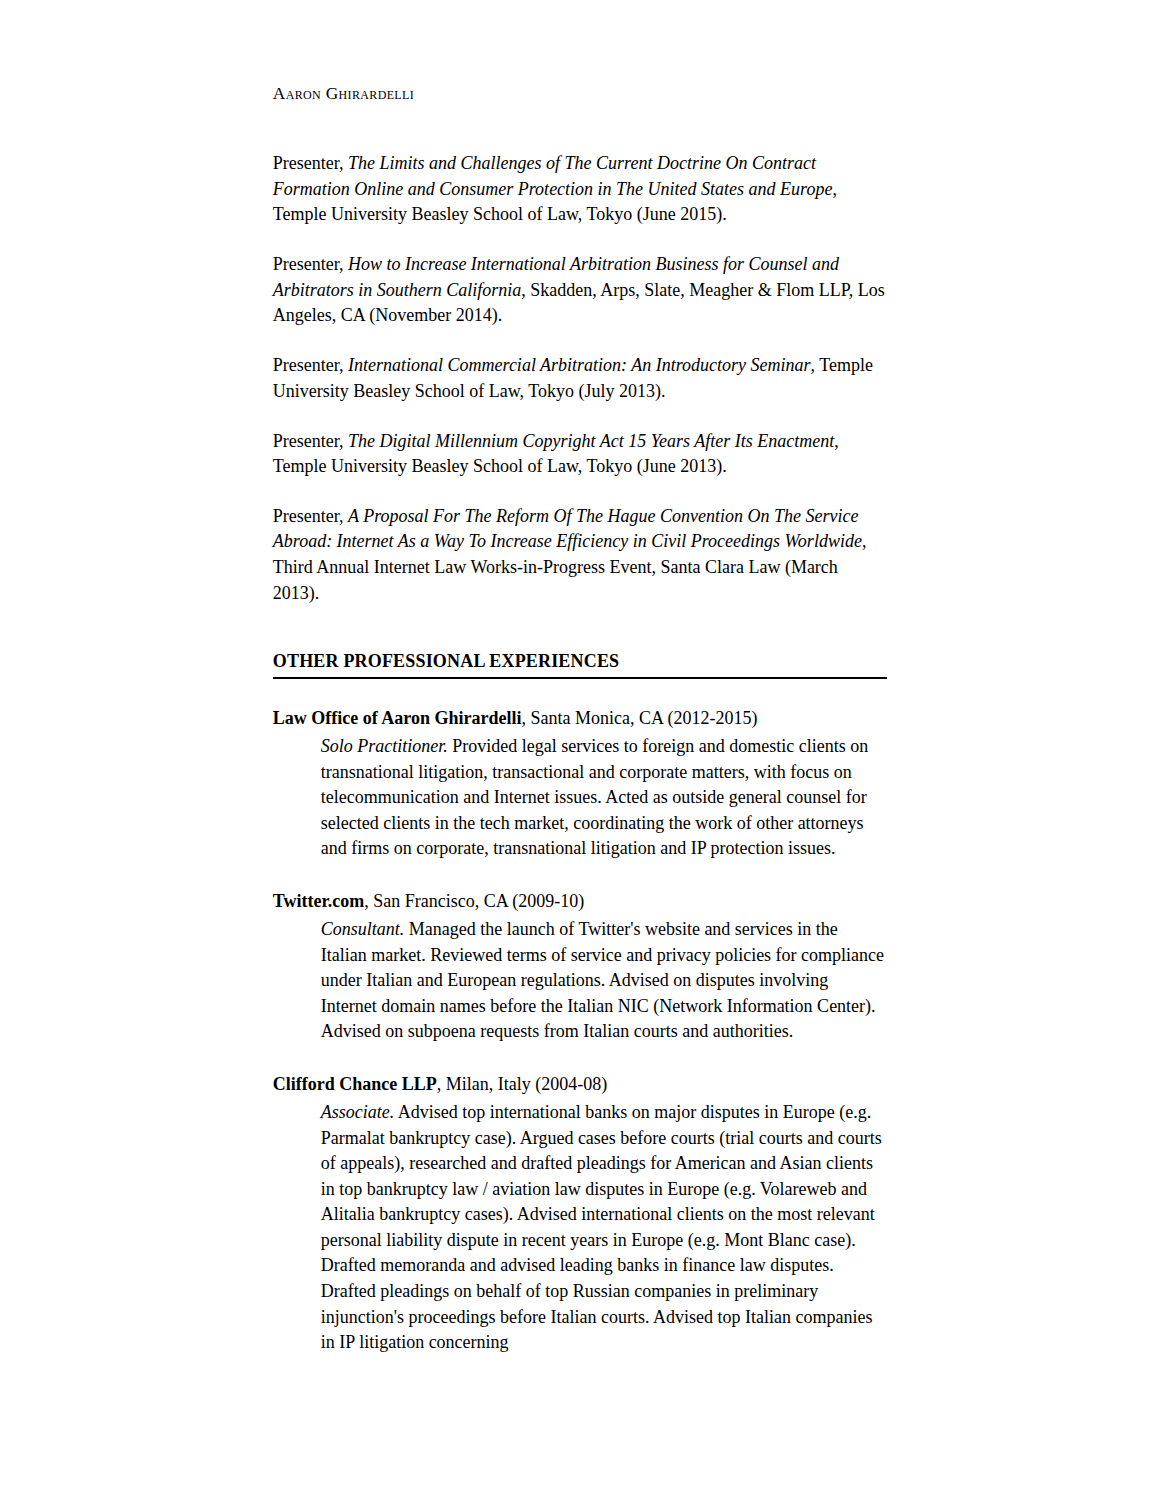Aaron Ghirardelli
Presenter, The Limits and Challenges of The Current Doctrine On Contract Formation Online and Consumer Protection in The United States and Europe, Temple University Beasley School of Law, Tokyo (June 2015).
Presenter, How to Increase International Arbitration Business for Counsel and Arbitrators in Southern California, Skadden, Arps, Slate, Meagher & Flom LLP, Los Angeles, CA (November 2014).
Presenter, International Commercial Arbitration: An Introductory Seminar, Temple University Beasley School of Law, Tokyo (July 2013).
Presenter, The Digital Millennium Copyright Act 15 Years After Its Enactment, Temple University Beasley School of Law, Tokyo (June 2013).
Presenter, A Proposal For The Reform Of The Hague Convention On The Service Abroad: Internet As a Way To Increase Efficiency in Civil Proceedings Worldwide, Third Annual Internet Law Works-in-Progress Event, Santa Clara Law (March 2013).
OTHER PROFESSIONAL EXPERIENCES
Law Office of Aaron Ghirardelli, Santa Monica, CA (2012-2015)
Solo Practitioner. Provided legal services to foreign and domestic clients on transnational litigation, transactional and corporate matters, with focus on telecommunication and Internet issues. Acted as outside general counsel for selected clients in the tech market, coordinating the work of other attorneys and firms on corporate, transnational litigation and IP protection issues.
Twitter.com, San Francisco, CA (2009-10)
Consultant. Managed the launch of Twitter's website and services in the Italian market. Reviewed terms of service and privacy policies for compliance under Italian and European regulations. Advised on disputes involving Internet domain names before the Italian NIC (Network Information Center). Advised on subpoena requests from Italian courts and authorities.
Clifford Chance LLP, Milan, Italy (2004-08)
Associate. Advised top international banks on major disputes in Europe (e.g. Parmalat bankruptcy case). Argued cases before courts (trial courts and courts of appeals), researched and drafted pleadings for American and Asian clients in top bankruptcy law / aviation law disputes in Europe (e.g. Volareweb and Alitalia bankruptcy cases). Advised international clients on the most relevant personal liability dispute in recent years in Europe (e.g. Mont Blanc case). Drafted memoranda and advised leading banks in finance law disputes. Drafted pleadings on behalf of top Russian companies in preliminary injunction's proceedings before Italian courts. Advised top Italian companies in IP litigation concerning